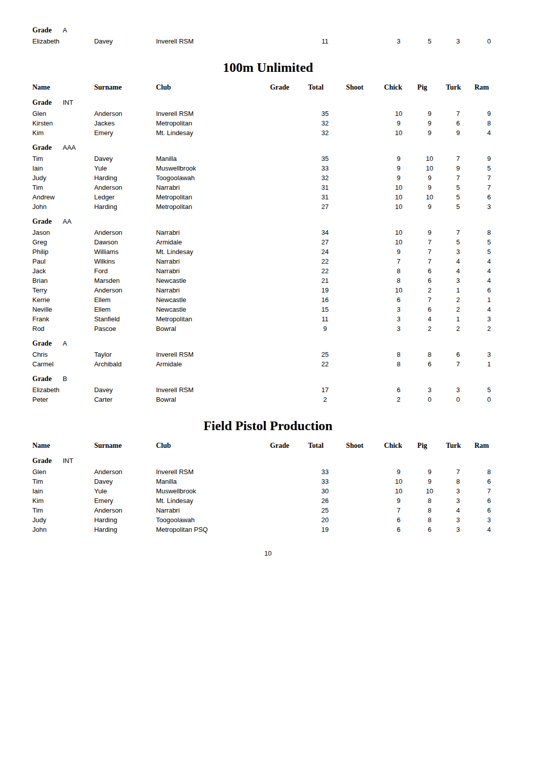| Grade A |
| Elizabeth | Davey | Inverell RSM | | 11 | | 3 | 5 | 3 | 0 |
100m Unlimited
| Name | Surname | Club | Grade | Total | Shoot | Chick | Pig | Turk | Ram |
| --- | --- | --- | --- | --- | --- | --- | --- | --- | --- |
| Grade INT |
| Glen | Anderson | Inverell RSM | | 35 | | 10 | 9 | 7 | 9 |
| Kirsten | Jackes | Metropolitan | | 32 | | 9 | 9 | 6 | 8 |
| Kim | Emery | Mt. Lindesay | | 32 | | 10 | 9 | 9 | 4 |
| Grade AAA |
| Tim | Davey | Manilla | | 35 | | 9 | 10 | 7 | 9 |
| Iain | Yule | Muswellbrook | | 33 | | 9 | 10 | 9 | 5 |
| Judy | Harding | Toogoolawah | | 32 | | 9 | 9 | 7 | 7 |
| Tim | Anderson | Narrabri | | 31 | | 10 | 9 | 5 | 7 |
| Andrew | Ledger | Metropolitan | | 31 | | 10 | 10 | 5 | 6 |
| John | Harding | Metropolitan | | 27 | | 10 | 9 | 5 | 3 |
| Grade AA |
| Jason | Anderson | Narrabri | | 34 | | 10 | 9 | 7 | 8 |
| Greg | Dawson | Armidale | | 27 | | 10 | 7 | 5 | 5 |
| Philip | Williams | Mt. Lindesay | | 24 | | 9 | 7 | 3 | 5 |
| Paul | Wilkins | Narrabri | | 22 | | 7 | 7 | 4 | 4 |
| Jack | Ford | Narrabri | | 22 | | 8 | 6 | 4 | 4 |
| Brian | Marsden | Newcastle | | 21 | | 8 | 6 | 3 | 4 |
| Terry | Anderson | Narrabri | | 19 | | 10 | 2 | 1 | 6 |
| Kerrie | Ellem | Newcastle | | 16 | | 6 | 7 | 2 | 1 |
| Neville | Ellem | Newcastle | | 15 | | 3 | 6 | 2 | 4 |
| Frank | Stanfield | Metropolitan | | 11 | | 3 | 4 | 1 | 3 |
| Rod | Pascoe | Bowral | | 9 | | 3 | 2 | 2 | 2 |
| Grade A |
| Chris | Taylor | Inverell RSM | | 25 | | 8 | 8 | 6 | 3 |
| Carmel | Archibald | Armidale | | 22 | | 8 | 6 | 7 | 1 |
| Grade B |
| Elizabeth | Davey | Inverell RSM | | 17 | | 6 | 3 | 3 | 5 |
| Peter | Carter | Bowral | | 2 | | 2 | 0 | 0 | 0 |
Field Pistol Production
| Name | Surname | Club | Grade | Total | Shoot | Chick | Pig | Turk | Ram |
| --- | --- | --- | --- | --- | --- | --- | --- | --- | --- |
| Grade INT |
| Glen | Anderson | Inverell RSM | | 33 | | 9 | 9 | 7 | 8 |
| Tim | Davey | Manilla | | 33 | | 10 | 9 | 8 | 6 |
| Iain | Yule | Muswellbrook | | 30 | | 10 | 10 | 3 | 7 |
| Kim | Emery | Mt. Lindesay | | 26 | | 9 | 8 | 3 | 6 |
| Tim | Anderson | Narrabri | | 25 | | 7 | 8 | 4 | 6 |
| Judy | Harding | Toogoolawah | | 20 | | 6 | 8 | 3 | 3 |
| John | Harding | Metropolitan PSQ | | 19 | | 6 | 6 | 3 | 4 |
10